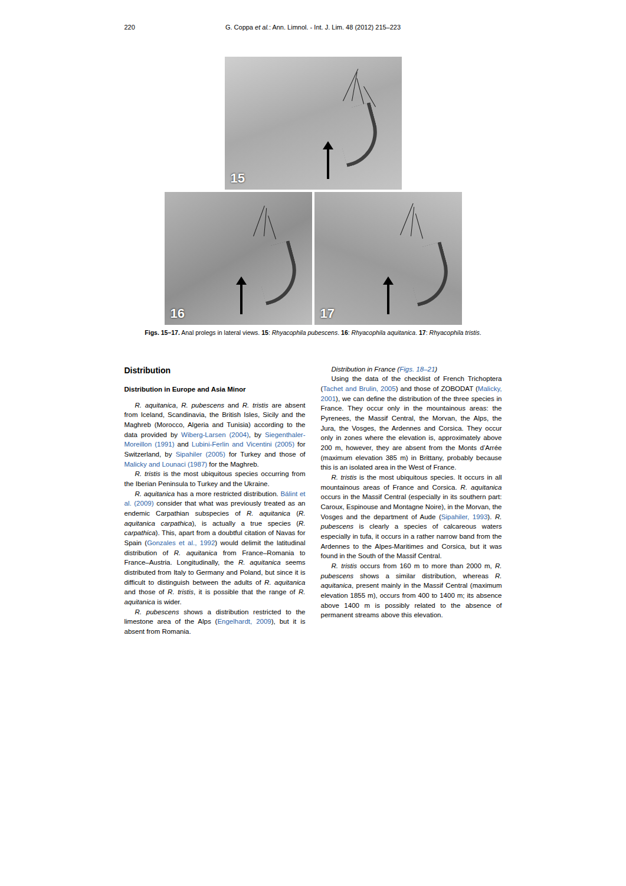220
G. Coppa et al.: Ann. Limnol. - Int. J. Lim. 48 (2012) 215–223
15
16
17
Figs. 15–17. Anal prolegs in lateral views. 15: Rhyacophila pubescens. 16: Rhyacophila aquitanica. 17: Rhyacophila tristis.
Distribution
Distribution in Europe and Asia Minor
R. aquitanica, R. pubescens and R. tristis are absent from Iceland, Scandinavia, the British Isles, Sicily and the Maghreb (Morocco, Algeria and Tunisia) according to the data provided by Wiberg-Larsen (2004), by Siegenthaler-Moreillon (1991) and Lubini-Ferlin and Vicentini (2005) for Switzerland, by Sipahiler (2005) for Turkey and those of Malicky and Lounaci (1987) for the Maghreb.
R. tristis is the most ubiquitous species occurring from the Iberian Peninsula to Turkey and the Ukraine.
R. aquitanica has a more restricted distribution. Bálint et al. (2009) consider that what was previously treated as an endemic Carpathian subspecies of R. aquitanica (R. aquitanica carpathica), is actually a true species (R. carpathica). This, apart from a doubtful citation of Navas for Spain (Gonzales et al., 1992) would delimit the latitudinal distribution of R. aquitanica from France–Romania to France–Austria. Longitudinally, the R. aquitanica seems distributed from Italy to Germany and Poland, but since it is difficult to distinguish between the adults of R. aquitanica and those of R. tristis, it is possible that the range of R. aquitanica is wider.
R. pubescens shows a distribution restricted to the limestone area of the Alps (Engelhardt, 2009), but it is absent from Romania.
Distribution in France (Figs. 18–21)
Using the data of the checklist of French Trichoptera (Tachet and Brulin, 2005) and those of ZOBODAT (Malicky, 2001), we can define the distribution of the three species in France. They occur only in the mountainous areas: the Pyrenees, the Massif Central, the Morvan, the Alps, the Jura, the Vosges, the Ardennes and Corsica. They occur only in zones where the elevation is, approximately above 200 m, however, they are absent from the Monts d’Arrée (maximum elevation 385 m) in Brittany, probably because this is an isolated area in the West of France.
R. tristis is the most ubiquitous species. It occurs in all mountainous areas of France and Corsica. R. aquitanica occurs in the Massif Central (especially in its southern part: Caroux, Espinouse and Montagne Noire), in the Morvan, the Vosges and the department of Aude (Sipahiler, 1993). R. pubescens is clearly a species of calcareous waters especially in tufa, it occurs in a rather narrow band from the Ardennes to the Alpes-Maritimes and Corsica, but it was found in the South of the Massif Central.
R. tristis occurs from 160 m to more than 2000 m, R. pubescens shows a similar distribution, whereas R. aquitanica, present mainly in the Massif Central (maximum elevation 1855 m), occurs from 400 to 1400 m; its absence above 1400 m is possibly related to the absence of permanent streams above this elevation.